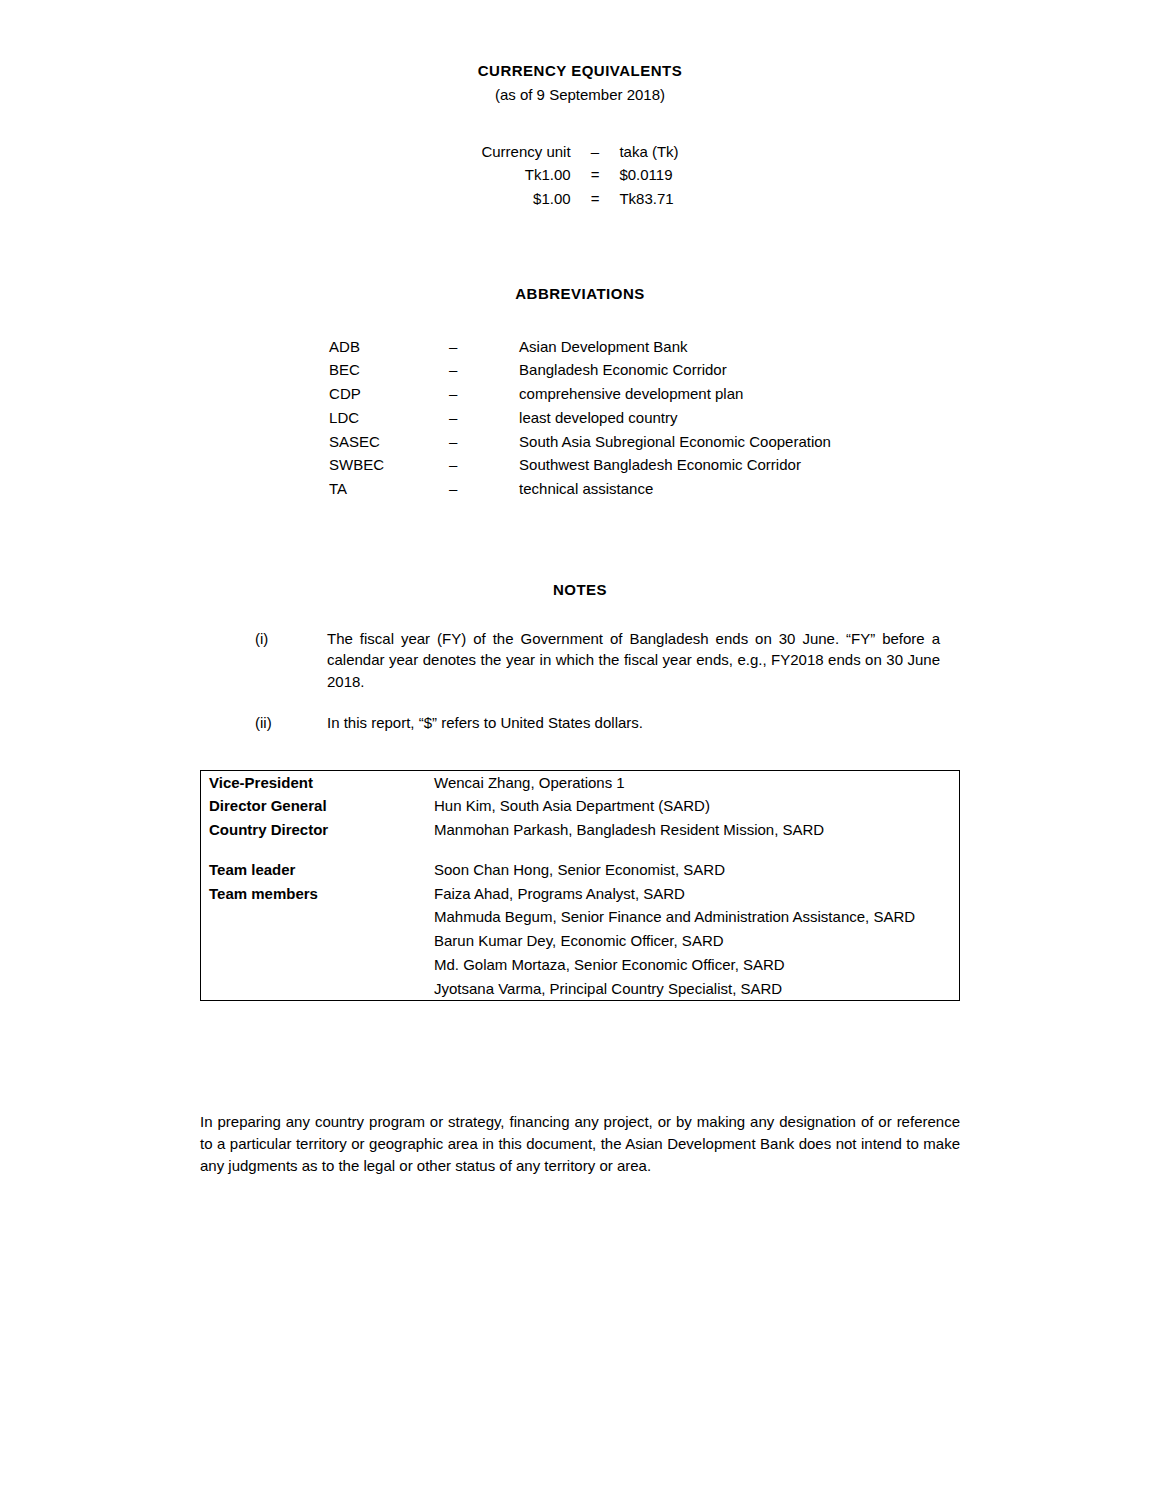CURRENCY EQUIVALENTS
(as of 9 September 2018)
| Currency unit | – | taka (Tk) |
| Tk1.00 | = | $0.0119 |
| $1.00 | = | Tk83.71 |
ABBREVIATIONS
| ADB | – | Asian Development Bank |
| BEC | – | Bangladesh Economic Corridor |
| CDP | – | comprehensive development plan |
| LDC | – | least developed country |
| SASEC | – | South Asia Subregional Economic Cooperation |
| SWBEC | – | Southwest Bangladesh Economic Corridor |
| TA | – | technical assistance |
NOTES
| (i) | The fiscal year (FY) of the Government of Bangladesh ends on 30 June. “FY” before a calendar year denotes the year in which the fiscal year ends, e.g., FY2018 ends on 30 June 2018. |
| (ii) | In this report, “$” refers to United States dollars. |
| Vice-President | Wencai Zhang, Operations 1 |
| Director General | Hun Kim, South Asia Department (SARD) |
| Country Director | Manmohan Parkash, Bangladesh Resident Mission, SARD |
| Team leader | Soon Chan Hong, Senior Economist, SARD |
| Team members | Faiza Ahad, Programs Analyst, SARD |
| | Mahmuda Begum, Senior Finance and Administration Assistance, SARD |
| | Barun Kumar Dey, Economic Officer, SARD |
| | Md. Golam Mortaza, Senior Economic Officer, SARD |
| | Jyotsana Varma, Principal Country Specialist, SARD |
In preparing any country program or strategy, financing any project, or by making any designation of or reference to a particular territory or geographic area in this document, the Asian Development Bank does not intend to make any judgments as to the legal or other status of any territory or area.